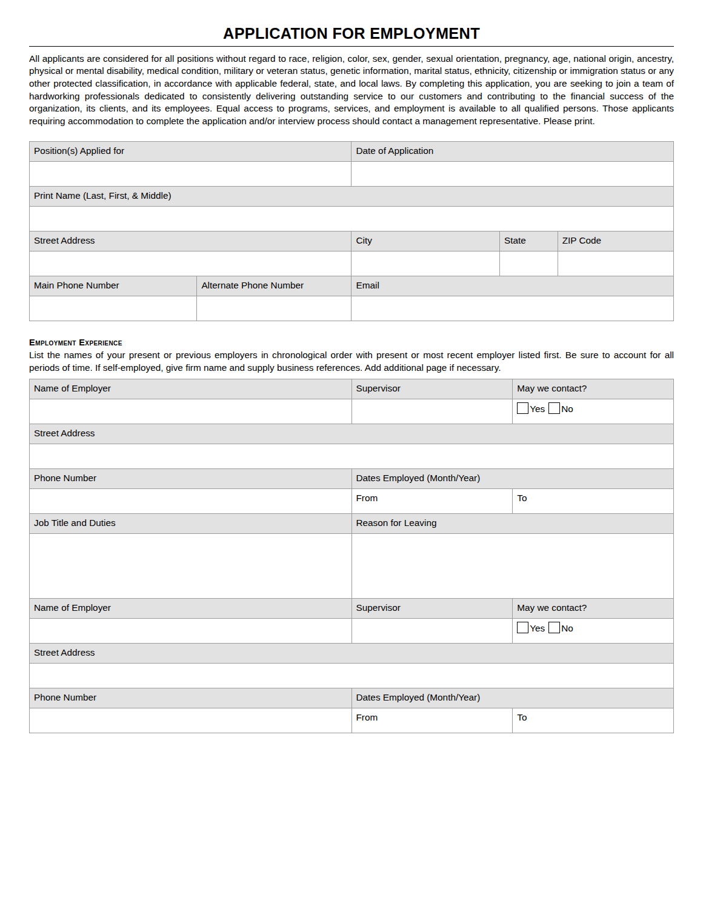APPLICATION FOR EMPLOYMENT
All applicants are considered for all positions without regard to race, religion, color, sex, gender, sexual orientation, pregnancy, age, national origin, ancestry, physical or mental disability, medical condition, military or veteran status, genetic information, marital status, ethnicity, citizenship or immigration status or any other protected classification, in accordance with applicable federal, state, and local laws. By completing this application, you are seeking to join a team of hardworking professionals dedicated to consistently delivering outstanding service to our customers and contributing to the financial success of the organization, its clients, and its employees. Equal access to programs, services, and employment is available to all qualified persons. Those applicants requiring accommodation to complete the application and/or interview process should contact a management representative. Please print.
| Position(s) Applied for | Date of Application |
| Print Name (Last, First, & Middle) |
| Street Address | City | State | ZIP Code |
| Main Phone Number | Alternate Phone Number | Email |
Employment Experience
List the names of your present or previous employers in chronological order with present or most recent employer listed first. Be sure to account for all periods of time. If self-employed, give firm name and supply business references. Add additional page if necessary.
| Name of Employer | Supervisor | May we contact? |
| | | Yes No |
| Street Address |
| Phone Number | Dates Employed (Month/Year) |
| | From | To |
| Job Title and Duties | Reason for Leaving |
| Name of Employer | Supervisor | May we contact? |
| | | Yes No |
| Street Address |
| Phone Number | Dates Employed (Month/Year) |
| | From | To |